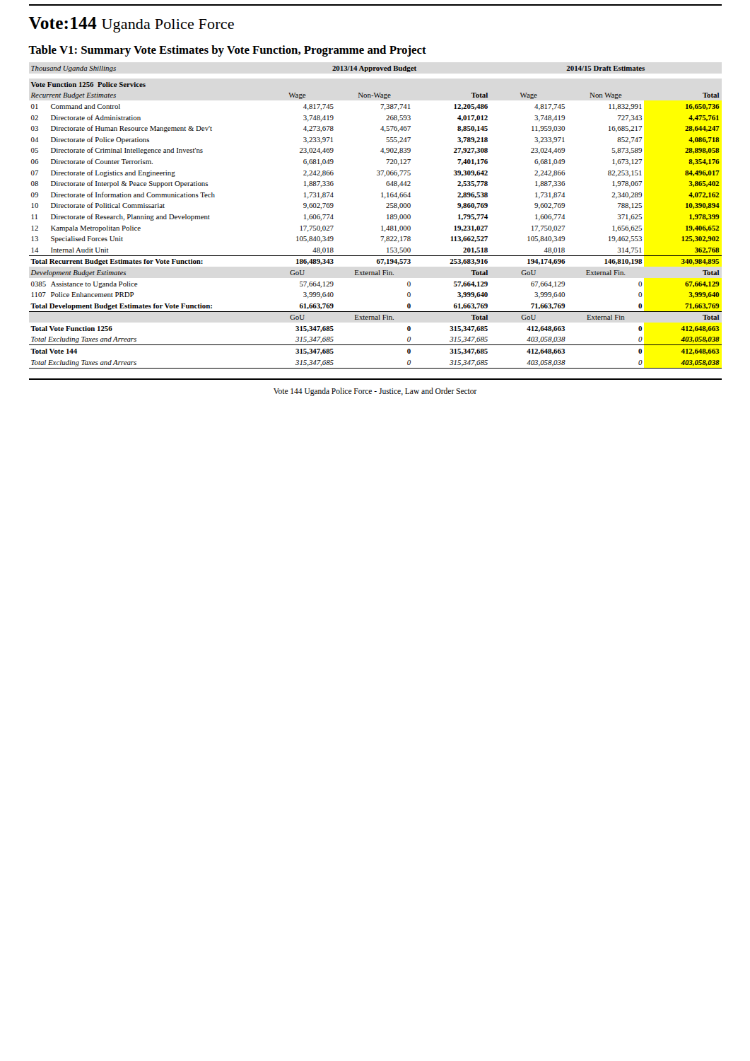Vote:144 Uganda Police Force
Table V1: Summary Vote Estimates by Vote Function, Programme and Project
| Thousand Uganda Shillings | 2013/14 Approved Budget | 2014/15 Draft Estimates |
| Vote Function 1256 Police Services |
| Recurrent Budget Estimates | Wage | Non-Wage | Total | Wage | Non Wage | Total |
| 01 | Command and Control | 4,817,745 | 7,387,741 | 12,205,486 | 4,817,745 | 11,832,991 | 16,650,736 |
| 02 | Directorate of Administration | 3,748,419 | 268,593 | 4,017,012 | 3,748,419 | 727,343 | 4,475,761 |
| 03 | Directorate of Human Resource Mangement & Dev't | 4,273,678 | 4,576,467 | 8,850,145 | 11,959,030 | 16,685,217 | 28,644,247 |
| 04 | Directorate of Police Operations | 3,233,971 | 555,247 | 3,789,218 | 3,233,971 | 852,747 | 4,086,718 |
| 05 | Directorate of Criminal Intellegence and Invest'ns | 23,024,469 | 4,902,839 | 27,927,308 | 23,024,469 | 5,873,589 | 28,898,058 |
| 06 | Directorate of Counter Terrorism. | 6,681,049 | 720,127 | 7,401,176 | 6,681,049 | 1,673,127 | 8,354,176 |
| 07 | Directorate of Logistics and Engineering | 2,242,866 | 37,066,775 | 39,309,642 | 2,242,866 | 82,253,151 | 84,496,017 |
| 08 | Directorate of Interpol & Peace Support Operations | 1,887,336 | 648,442 | 2,535,778 | 1,887,336 | 1,978,067 | 3,865,402 |
| 09 | Directorate of Information and Communications Tech | 1,731,874 | 1,164,664 | 2,896,538 | 1,731,874 | 2,340,289 | 4,072,162 |
| 10 | Directorate of Political Commissariat | 9,602,769 | 258,000 | 9,860,769 | 9,602,769 | 788,125 | 10,390,894 |
| 11 | Directorate of Research, Planning and Development | 1,606,774 | 189,000 | 1,795,774 | 1,606,774 | 371,625 | 1,978,399 |
| 12 | Kampala Metropolitan Police | 17,750,027 | 1,481,000 | 19,231,027 | 17,750,027 | 1,656,625 | 19,406,652 |
| 13 | Specialised Forces Unit | 105,840,349 | 7,822,178 | 113,662,527 | 105,840,349 | 19,462,553 | 125,302,902 |
| 14 | Internal Audit Unit | 48,018 | 153,500 | 201,518 | 48,018 | 314,751 | 362,768 |
| Total Recurrent Budget Estimates for Vote Function: | 186,489,343 | 67,194,573 | 253,683,916 | 194,174,696 | 146,810,198 | 340,984,895 |
| Development Budget Estimates | GoU | External Fin. | Total | GoU | External Fin. | Total |
| 0385 | Assistance to Uganda Police | 57,664,129 | 0 | 57,664,129 | 67,664,129 | 0 | 67,664,129 |
| 1107 | Police Enhancement PRDP | 3,999,640 | 0 | 3,999,640 | 3,999,640 | 0 | 3,999,640 |
| Total Development Budget Estimates for Vote Function: | 61,663,769 | 0 | 61,663,769 | 71,663,769 | 0 | 71,663,769 |
| | GoU | External Fin. | Total | GoU | External Fin | Total |
| Total Vote Function 1256 | 315,347,685 | 0 | 315,347,685 | 412,648,663 | 0 | 412,648,663 |
| Total Excluding Taxes and Arrears | 315,347,685 | 0 | 315,347,685 | 403,058,038 | 0 | 403,058,038 |
| Total Vote 144 | 315,347,685 | 0 | 315,347,685 | 412,648,663 | 0 | 412,648,663 |
| Total Excluding Taxes and Arrears | 315,347,685 | 0 | 315,347,685 | 403,058,038 | 0 | 403,058,038 |
Vote 144 Uganda Police Force - Justice, Law and Order Sector